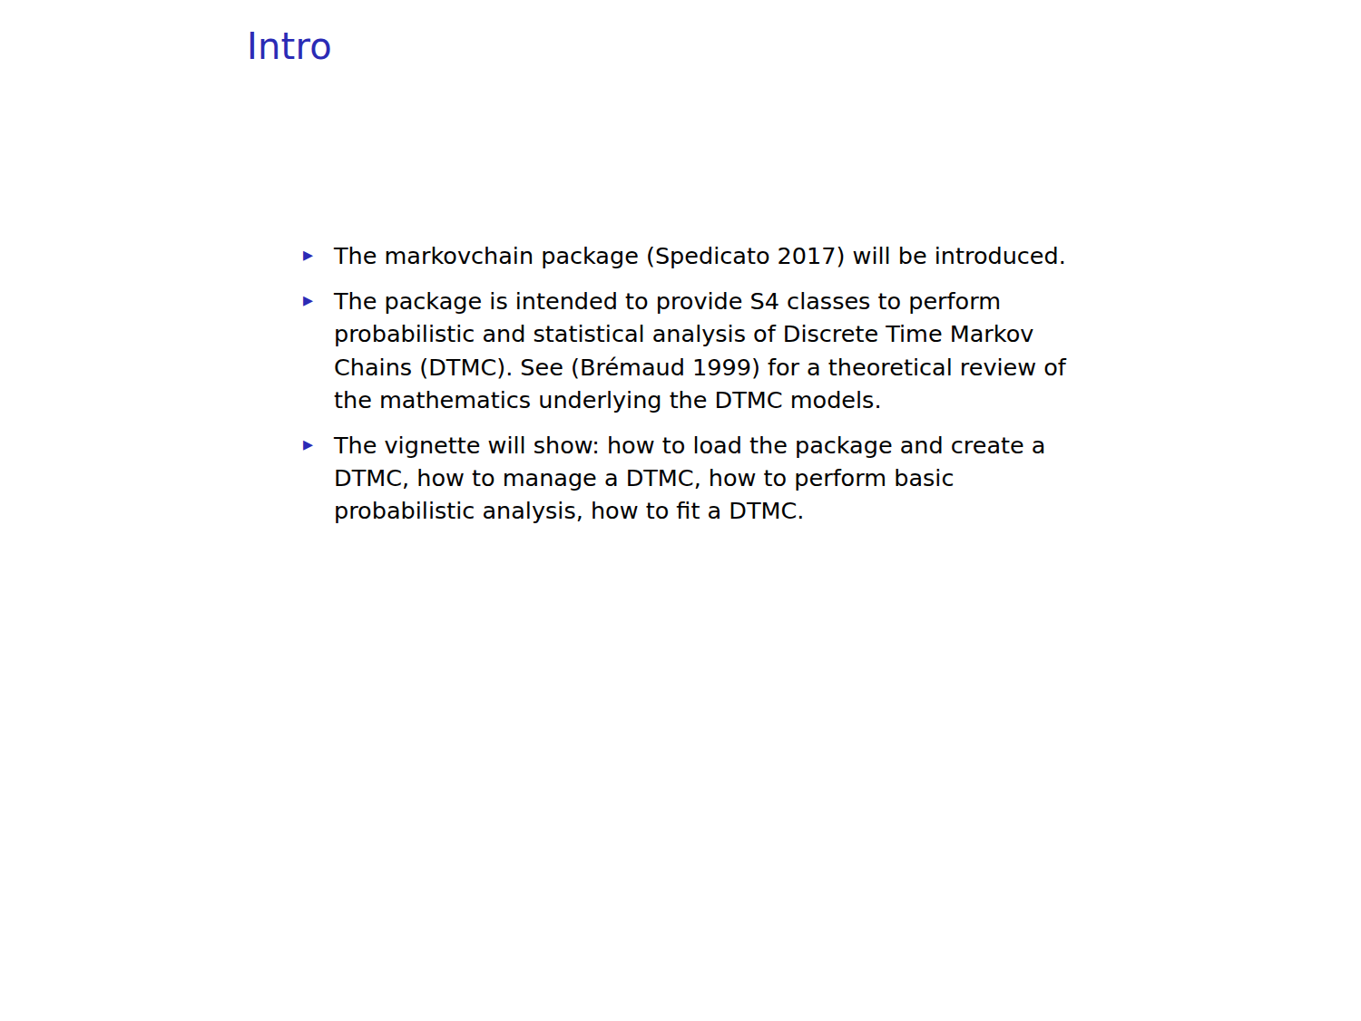Intro
The markovchain package (Spedicato 2017) will be introduced.
The package is intended to provide S4 classes to perform probabilistic and statistical analysis of Discrete Time Markov Chains (DTMC). See (Brémaud 1999) for a theoretical review of the mathematics underlying the DTMC models.
The vignette will show: how to load the package and create a DTMC, how to manage a DTMC, how to perform basic probabilistic analysis, how to fit a DTMC.